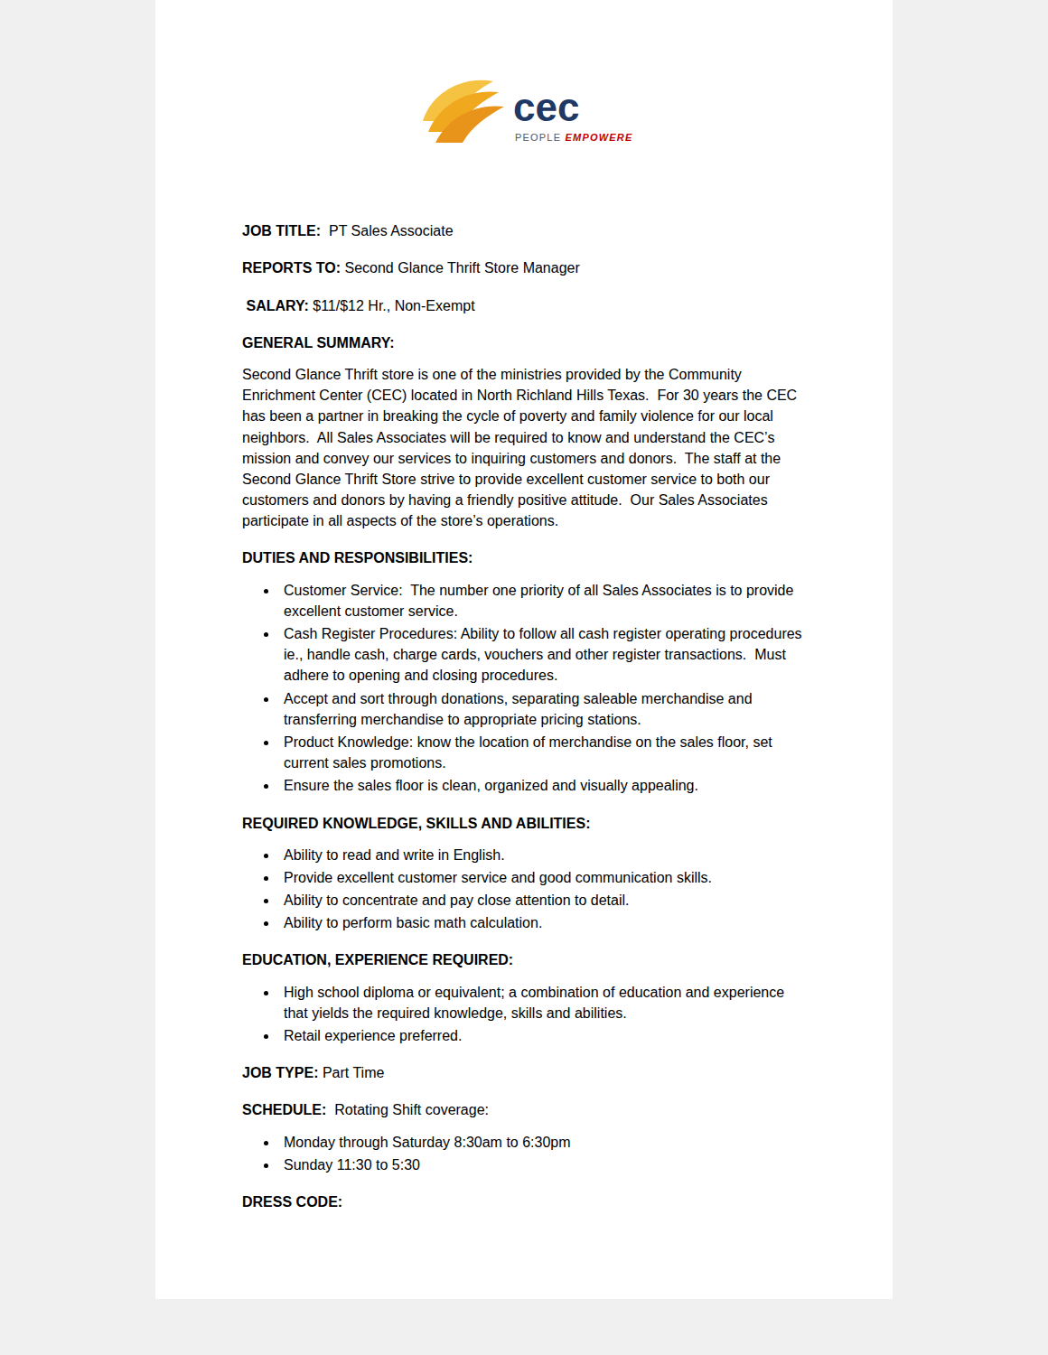cec PEOPLE EMPOWERED
JOB TITLE: PT Sales Associate
REPORTS TO: Second Glance Thrift Store Manager
SALARY: $11/$12 Hr., Non-Exempt
GENERAL SUMMARY:
Second Glance Thrift store is one of the ministries provided by the Community Enrichment Center (CEC) located in North Richland Hills Texas. For 30 years the CEC has been a partner in breaking the cycle of poverty and family violence for our local neighbors. All Sales Associates will be required to know and understand the CEC’s mission and convey our services to inquiring customers and donors. The staff at the Second Glance Thrift Store strive to provide excellent customer service to both our customers and donors by having a friendly positive attitude. Our Sales Associates participate in all aspects of the store’s operations.
DUTIES AND RESPONSIBILITIES:
Customer Service: The number one priority of all Sales Associates is to provide excellent customer service.
Cash Register Procedures: Ability to follow all cash register operating procedures ie., handle cash, charge cards, vouchers and other register transactions. Must adhere to opening and closing procedures.
Accept and sort through donations, separating saleable merchandise and transferring merchandise to appropriate pricing stations.
Product Knowledge: know the location of merchandise on the sales floor, set current sales promotions.
Ensure the sales floor is clean, organized and visually appealing.
REQUIRED KNOWLEDGE, SKILLS AND ABILITIES:
Ability to read and write in English.
Provide excellent customer service and good communication skills.
Ability to concentrate and pay close attention to detail.
Ability to perform basic math calculation.
EDUCATION, EXPERIENCE REQUIRED:
High school diploma or equivalent; a combination of education and experience that yields the required knowledge, skills and abilities.
Retail experience preferred.
JOB TYPE: Part Time
SCHEDULE: Rotating Shift coverage:
Monday through Saturday 8:30am to 6:30pm
Sunday 11:30 to 5:30
DRESS CODE: